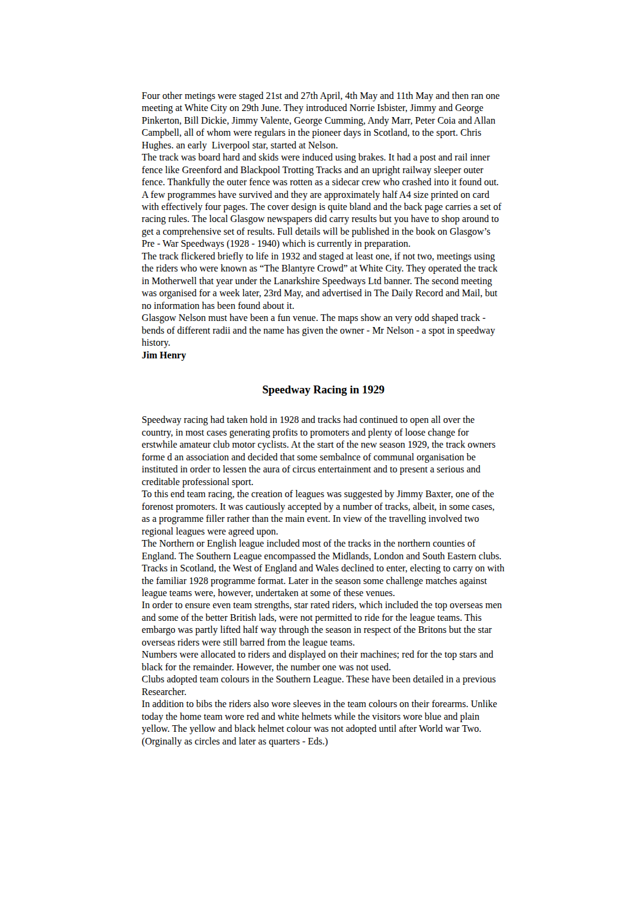Four other metings were staged 21st and 27th April, 4th May and 11th May and then ran one meeting at White City on 29th June. They introduced Norrie Isbister, Jimmy and George Pinkerton, Bill Dickie, Jimmy Valente, George Cumming, Andy Marr, Peter Coia and Allan Campbell, all of whom were regulars in the pioneer days in Scotland, to the sport. Chris Hughes. an early Liverpool star, started at Nelson.
The track was board hard and skids were induced using brakes. It had a post and rail inner fence like Greenford and Blackpool Trotting Tracks and an upright railway sleeper outer fence. Thankfully the outer fence was rotten as a sidecar crew who crashed into it found out.
A few programmes have survived and they are approximately half A4 size printed on card with effectively four pages. The cover design is quite bland and the back page carries a set of racing rules. The local Glasgow newspapers did carry results but you have to shop around to get a comprehensive set of results. Full details will be published in the book on Glasgow’s Pre - War Speedways (1928 - 1940) which is currently in preparation.
The track flickered briefly to life in 1932 and staged at least one, if not two, meetings using the riders who were known as “The Blantyre Crowd” at White City. They operated the track in Motherwell that year under the Lanarkshire Speedways Ltd banner. The second meeting was organised for a week later, 23rd May, and advertised in The Daily Record and Mail, but no information has been found about it.
Glasgow Nelson must have been a fun venue. The maps show an very odd shaped track - bends of different radii and the name has given the owner - Mr Nelson - a spot in speedway history.
Jim Henry
Speedway Racing in 1929
Speedway racing had taken hold in 1928 and tracks had continued to open all over the country, in most cases generating profits to promoters and plenty of loose change for erstwhile amateur club motor cyclists. At the start of the new season 1929, the track owners forme d an association and decided that some sembalnce of communal organisation be instituted in order to lessen the aura of circus entertainment and to present a serious and creditable professional sport.
To this end team racing, the creation of leagues was suggested by Jimmy Baxter, one of the forenost promoters. It was cautiously accepted by a number of tracks, albeit, in some cases, as a programme filler rather than the main event. In view of the travelling involved two regional leagues were agreed upon.
The Northern or English league included most of the tracks in the northern counties of England. The Southern League encompassed the Midlands, London and South Eastern clubs. Tracks in Scotland, the West of England and Wales declined to enter, electing to carry on with the familiar 1928 programme format. Later in the season some challenge matches against league teams were, however, undertaken at some of these venues.
In order to ensure even team strengths, star rated riders, which included the top overseas men and some of the better British lads, were not permitted to ride for the league teams. This embargo was partly lifted half way through the season in respect of the Britons but the star overseas riders were still barred from the league teams.
Numbers were allocated to riders and displayed on their machines; red for the top stars and black for the remainder. However, the number one was not used.
Clubs adopted team colours in the Southern League. These have been detailed in a previous Researcher.
In addition to bibs the riders also wore sleeves in the team colours on their forearms. Unlike today the home team wore red and white helmets while the visitors wore blue and plain yellow. The yellow and black helmet colour was not adopted until after World war Two. (Orginally as circles and later as quarters - Eds.)